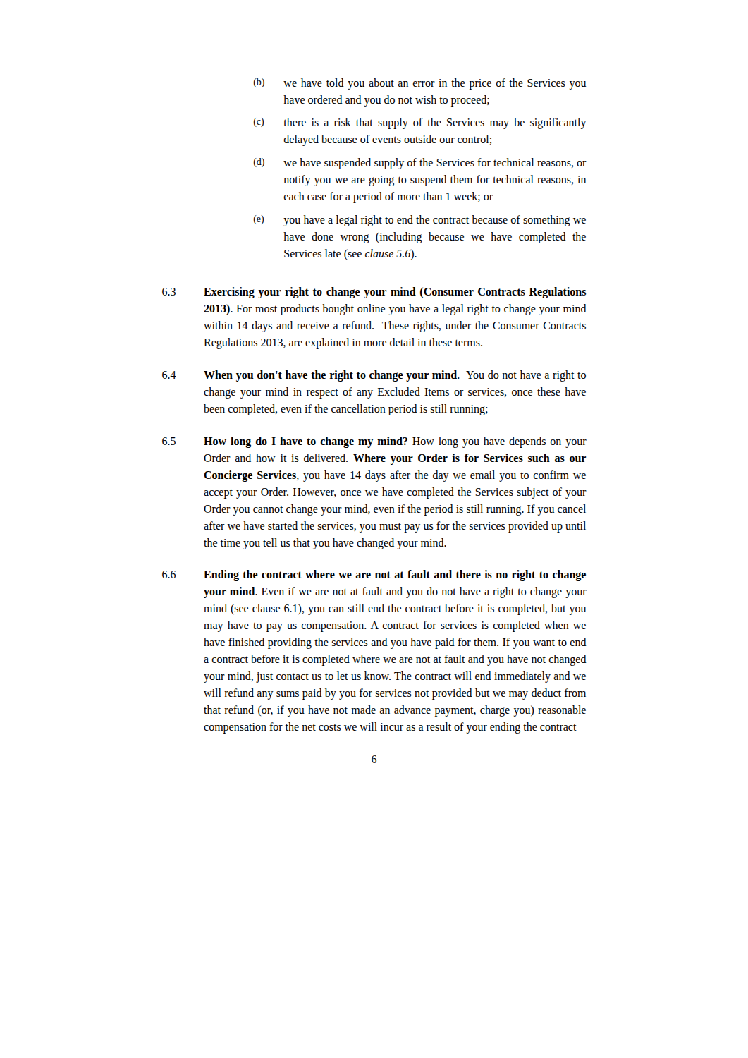(b) we have told you about an error in the price of the Services you have ordered and you do not wish to proceed;
(c) there is a risk that supply of the Services may be significantly delayed because of events outside our control;
(d) we have suspended supply of the Services for technical reasons, or notify you we are going to suspend them for technical reasons, in each case for a period of more than 1 week; or
(e) you have a legal right to end the contract because of something we have done wrong (including because we have completed the Services late (see clause 5.6).
6.3 Exercising your right to change your mind (Consumer Contracts Regulations 2013). For most products bought online you have a legal right to change your mind within 14 days and receive a refund. These rights, under the Consumer Contracts Regulations 2013, are explained in more detail in these terms.
6.4 When you don't have the right to change your mind. You do not have a right to change your mind in respect of any Excluded Items or services, once these have been completed, even if the cancellation period is still running;
6.5 How long do I have to change my mind? How long you have depends on your Order and how it is delivered. Where your Order is for Services such as our Concierge Services, you have 14 days after the day we email you to confirm we accept your Order. However, once we have completed the Services subject of your Order you cannot change your mind, even if the period is still running. If you cancel after we have started the services, you must pay us for the services provided up until the time you tell us that you have changed your mind.
6.6 Ending the contract where we are not at fault and there is no right to change your mind. Even if we are not at fault and you do not have a right to change your mind (see clause 6.1), you can still end the contract before it is completed, but you may have to pay us compensation. A contract for services is completed when we have finished providing the services and you have paid for them. If you want to end a contract before it is completed where we are not at fault and you have not changed your mind, just contact us to let us know. The contract will end immediately and we will refund any sums paid by you for services not provided but we may deduct from that refund (or, if you have not made an advance payment, charge you) reasonable compensation for the net costs we will incur as a result of your ending the contract
6